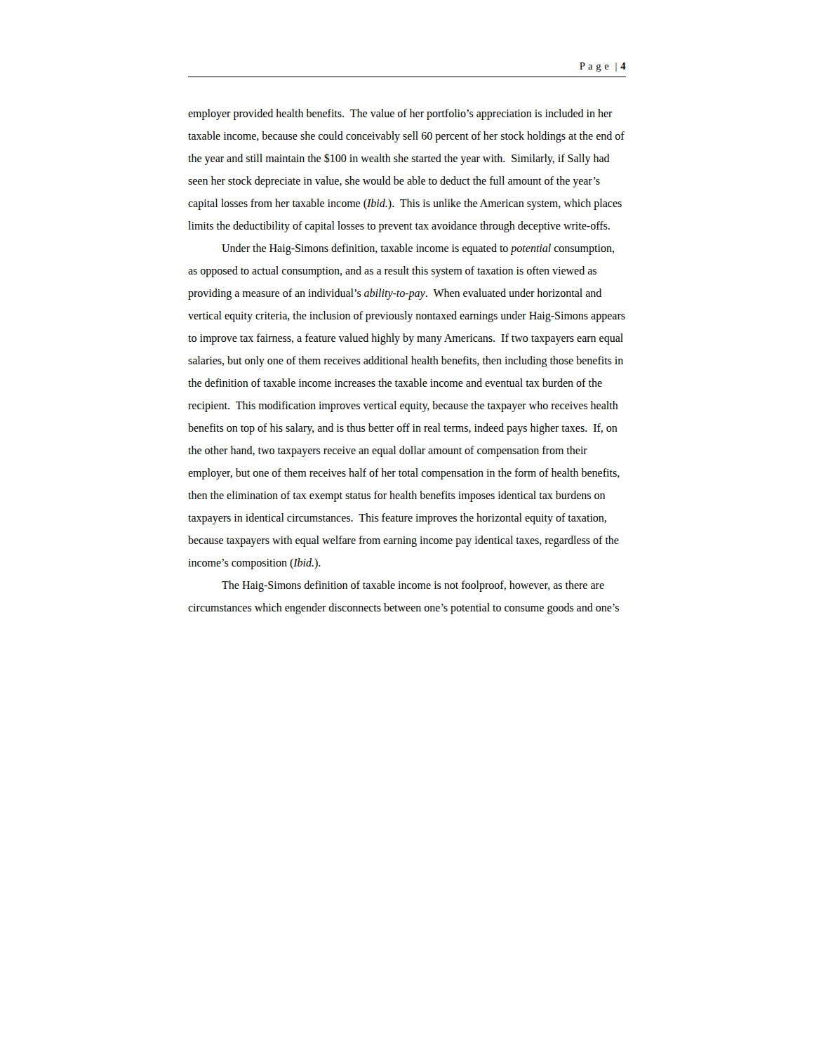P a g e | 4
employer provided health benefits. The value of her portfolio’s appreciation is included in her taxable income, because she could conceivably sell 60 percent of her stock holdings at the end of the year and still maintain the $100 in wealth she started the year with. Similarly, if Sally had seen her stock depreciate in value, she would be able to deduct the full amount of the year’s capital losses from her taxable income (Ibid.). This is unlike the American system, which places limits the deductibility of capital losses to prevent tax avoidance through deceptive write-offs.
Under the Haig-Simons definition, taxable income is equated to potential consumption, as opposed to actual consumption, and as a result this system of taxation is often viewed as providing a measure of an individual’s ability-to-pay. When evaluated under horizontal and vertical equity criteria, the inclusion of previously nontaxed earnings under Haig-Simons appears to improve tax fairness, a feature valued highly by many Americans. If two taxpayers earn equal salaries, but only one of them receives additional health benefits, then including those benefits in the definition of taxable income increases the taxable income and eventual tax burden of the recipient. This modification improves vertical equity, because the taxpayer who receives health benefits on top of his salary, and is thus better off in real terms, indeed pays higher taxes. If, on the other hand, two taxpayers receive an equal dollar amount of compensation from their employer, but one of them receives half of her total compensation in the form of health benefits, then the elimination of tax exempt status for health benefits imposes identical tax burdens on taxpayers in identical circumstances. This feature improves the horizontal equity of taxation, because taxpayers with equal welfare from earning income pay identical taxes, regardless of the income’s composition (Ibid.).
The Haig-Simons definition of taxable income is not foolproof, however, as there are circumstances which engender disconnects between one’s potential to consume goods and one’s